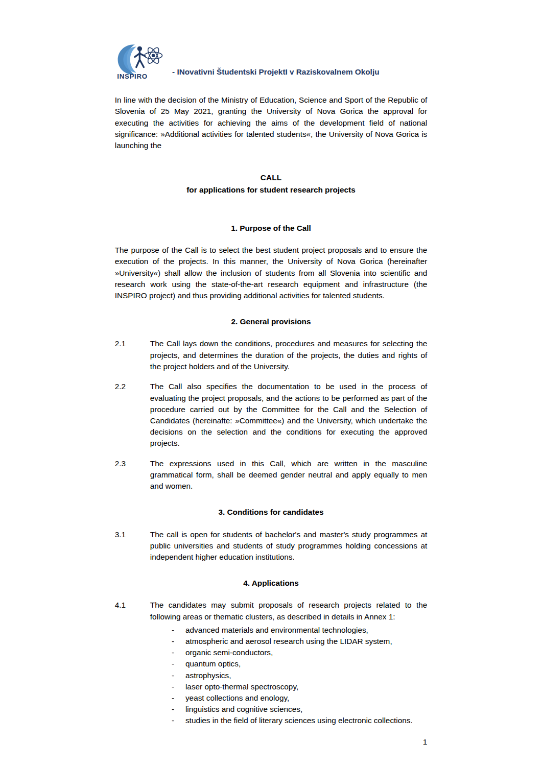INSPIRO
- INovativni Študentski ProjektI v Raziskovalnem Okolju
In line with the decision of the Ministry of Education, Science and Sport of the Republic of Slovenia of 25 May 2021, granting the University of Nova Gorica the approval for executing the activities for achieving the aims of the development field of national significance: »Additional activities for talented students«, the University of Nova Gorica is launching the
CALL
for applications for student research projects
1. Purpose of the Call
The purpose of the Call is to select the best student project proposals and to ensure the execution of the projects. In this manner, the University of Nova Gorica (hereinafter »University«) shall allow the inclusion of students from all Slovenia into scientific and research work using the state-of-the-art research equipment and infrastructure (the INSPIRO project) and thus providing additional activities for talented students.
2. General provisions
2.1
The Call lays down the conditions, procedures and measures for selecting the projects, and determines the duration of the projects, the duties and rights of the project holders and of the University.
2.2
The Call also specifies the documentation to be used in the process of evaluating the project proposals, and the actions to be performed as part of the procedure carried out by the Committee for the Call and the Selection of Candidates (hereinafte: »Committee«) and the University, which undertake the decisions on the selection and the conditions for executing the approved projects.
2.3
The expressions used in this Call, which are written in the masculine grammatical form, shall be deemed gender neutral and apply equally to men and women.
3. Conditions for candidates
3.1
The call is open for students of bachelor's and master's study programmes at public universities and students of study programmes holding concessions at independent higher education institutions.
4. Applications
4.1
The candidates may submit proposals of research projects related to the following areas or thematic clusters, as described in details in Annex 1:
advanced materials and environmental technologies,
atmospheric and aerosol research using the LIDAR system,
organic semi-conductors,
quantum optics,
astrophysics,
laser opto-thermal spectroscopy,
yeast collections and enology,
linguistics and cognitive sciences,
studies in the field of literary sciences using electronic collections.
1